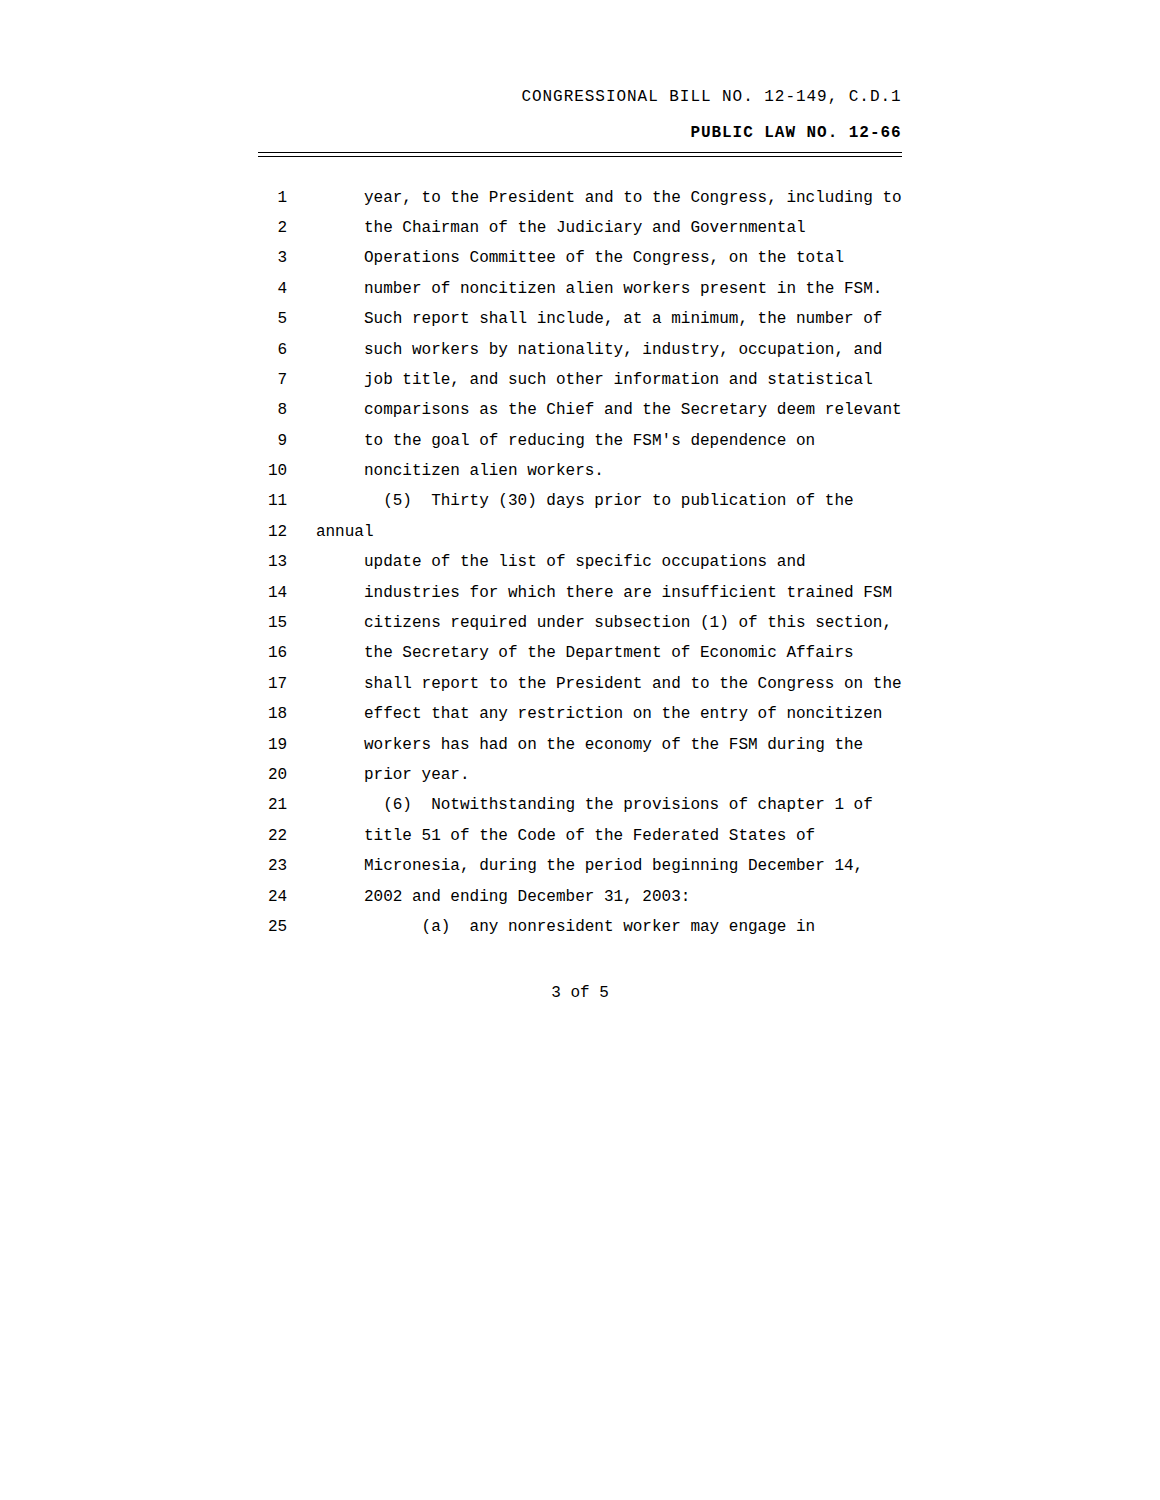CONGRESSIONAL BILL NO. 12-149, C.D.1
PUBLIC LAW NO. 12-66
| 1 | year, to the President and to the Congress, including to |
| 2 | the Chairman of the Judiciary and Governmental |
| 3 | Operations Committee of the Congress, on the total |
| 4 | number of noncitizen alien workers present in the FSM. |
| 5 | Such report shall include, at a minimum, the number of |
| 6 | such workers by nationality, industry, occupation, and |
| 7 | job title, and such other information and statistical |
| 8 | comparisons as the Chief and the Secretary deem relevant |
| 9 | to the goal of reducing the FSM's dependence on |
| 10 | noncitizen alien workers. |
| 11 | (5) Thirty (30) days prior to publication of the |
| 12 | annual |
| 13 | update of the list of specific occupations and |
| 14 | industries for which there are insufficient trained FSM |
| 15 | citizens required under subsection (1) of this section, |
| 16 | the Secretary of the Department of Economic Affairs |
| 17 | shall report to the President and to the Congress on the |
| 18 | effect that any restriction on the entry of noncitizen |
| 19 | workers has had on the economy of the FSM during the |
| 20 | prior year. |
| 21 | (6) Notwithstanding the provisions of chapter 1 of |
| 22 | title 51 of the Code of the Federated States of |
| 23 | Micronesia, during the period beginning December 14, |
| 24 | 2002 and ending December 31, 2003: |
| 25 | (a) any nonresident worker may engage in |
3 of 5